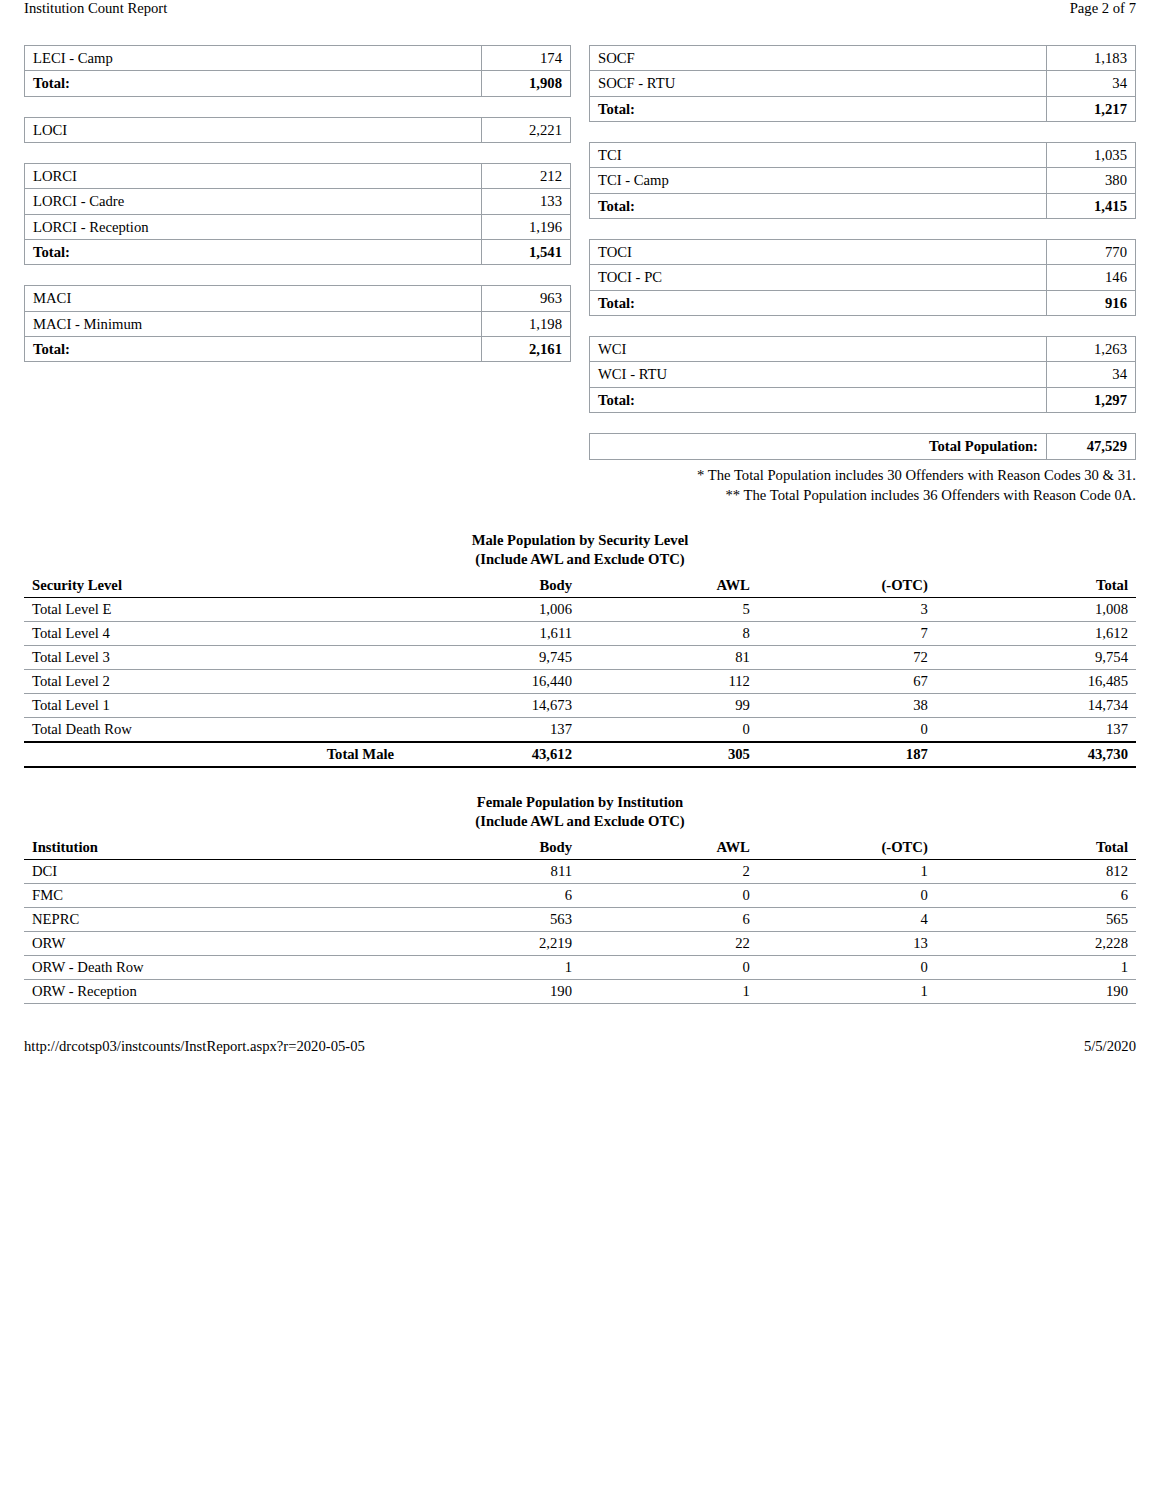Institution Count Report
Page 2 of 7
| LECI - Camp | 174 |
| Total: | 1,908 |
| LOCI | 2,221 |
| LORCI | 212 |
| LORCI - Cadre | 133 |
| LORCI - Reception | 1,196 |
| Total: | 1,541 |
| MACI | 963 |
| MACI - Minimum | 1,198 |
| Total: | 2,161 |
| SOCF | 1,183 |
| SOCF - RTU | 34 |
| Total: | 1,217 |
| TCI | 1,035 |
| TCI - Camp | 380 |
| Total: | 1,415 |
| TOCI | 770 |
| TOCI - PC | 146 |
| Total: | 916 |
| WCI | 1,263 |
| WCI - RTU | 34 |
| Total: | 1,297 |
| Total Population: | 47,529 |
* The Total Population includes 30 Offenders with Reason Codes 30 & 31.
** The Total Population includes 36 Offenders with Reason Code 0A.
Male Population by Security Level
(Include AWL and Exclude OTC)
| Security Level | Body | AWL | (-OTC) | Total |
| --- | --- | --- | --- | --- |
| Total Level E | 1,006 | 5 | 3 | 1,008 |
| Total Level 4 | 1,611 | 8 | 7 | 1,612 |
| Total Level 3 | 9,745 | 81 | 72 | 9,754 |
| Total Level 2 | 16,440 | 112 | 67 | 16,485 |
| Total Level 1 | 14,673 | 99 | 38 | 14,734 |
| Total Death Row | 137 | 0 | 0 | 137 |
| Total Male | 43,612 | 305 | 187 | 43,730 |
Female Population by Institution
(Include AWL and Exclude OTC)
| Institution | Body | AWL | (-OTC) | Total |
| --- | --- | --- | --- | --- |
| DCI | 811 | 2 | 1 | 812 |
| FMC | 6 | 0 | 0 | 6 |
| NEPRC | 563 | 6 | 4 | 565 |
| ORW | 2,219 | 22 | 13 | 2,228 |
| ORW - Death Row | 1 | 0 | 0 | 1 |
| ORW - Reception | 190 | 1 | 1 | 190 |
http://drcotsp03/instcounts/InstReport.aspx?r=2020-05-05
5/5/2020